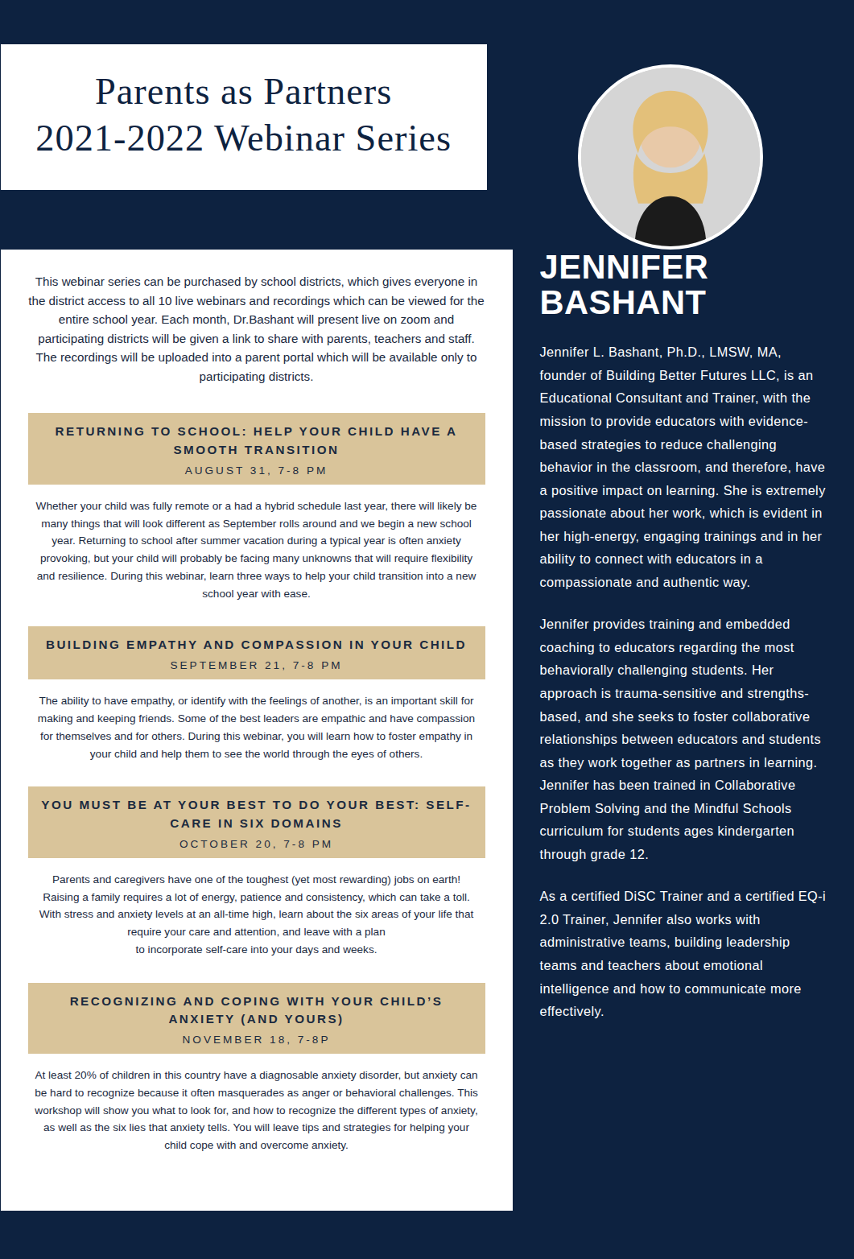Parents as Partners
2021-2022 Webinar Series
This webinar series can be purchased by school districts, which gives everyone in the district access to all 10 live webinars and recordings which can be viewed for the entire school year. Each month, Dr.Bashant will present live on zoom and participating districts will be given a link to share with parents, teachers and staff. The recordings will be uploaded into a parent portal which will be available only to participating districts.
Returning to School: Help Your Child Have a Smooth Transition
August 31, 7-8 PM
Whether your child was fully remote or a had a hybrid schedule last year, there will likely be many things that will look different as September rolls around and we begin a new school year. Returning to school after summer vacation during a typical year is often anxiety provoking, but your child will probably be facing many unknowns that will require flexibility and resilience. During this webinar, learn three ways to help your child transition into a new school year with ease.
Building Empathy and Compassion in Your Child
September 21, 7-8 PM
The ability to have empathy, or identify with the feelings of another, is an important skill for making and keeping friends. Some of the best leaders are empathic and have compassion for themselves and for others. During this webinar, you will learn how to foster empathy in your child and help them to see the world through the eyes of others.
You Must Be at Your Best to Do Your Best: Self-Care in Six Domains
October 20, 7-8 PM
Parents and caregivers have one of the toughest (yet most rewarding) jobs on earth! Raising a family requires a lot of energy, patience and consistency, which can take a toll. With stress and anxiety levels at an all-time high, learn about the six areas of your life that require your care and attention, and leave with a plan
to incorporate self-care into your days and weeks.
Recognizing and Coping with Your Child’s Anxiety (and Yours)
November 18, 7-8P
At least 20% of children in this country have a diagnosable anxiety disorder, but anxiety can be hard to recognize because it often masquerades as anger or behavioral challenges. This workshop will show you what to look for, and how to recognize the different types of anxiety, as well as the six lies that anxiety tells. You will leave tips and strategies for helping your child cope with and overcome anxiety.
JENNIFER
BASHANT
Jennifer L. Bashant, Ph.D., LMSW, MA, founder of Building Better Futures LLC, is an Educational Consultant and Trainer, with the mission to provide educators with evidence-based strategies to reduce challenging behavior in the classroom, and therefore, have a positive impact on learning. She is extremely passionate about her work, which is evident in her high-energy, engaging trainings and in her ability to connect with educators in a compassionate and authentic way.
Jennifer provides training and embedded coaching to educators regarding the most behaviorally challenging students. Her approach is trauma-sensitive and strengths-based, and she seeks to foster collaborative relationships between educators and students as they work together as partners in learning. Jennifer has been trained in Collaborative Problem Solving and the Mindful Schools curriculum for students ages kindergarten through grade 12.
As a certified DiSC Trainer and a certified EQ-i 2.0 Trainer, Jennifer also works with administrative teams, building leadership teams and teachers about emotional intelligence and how to communicate more effectively.